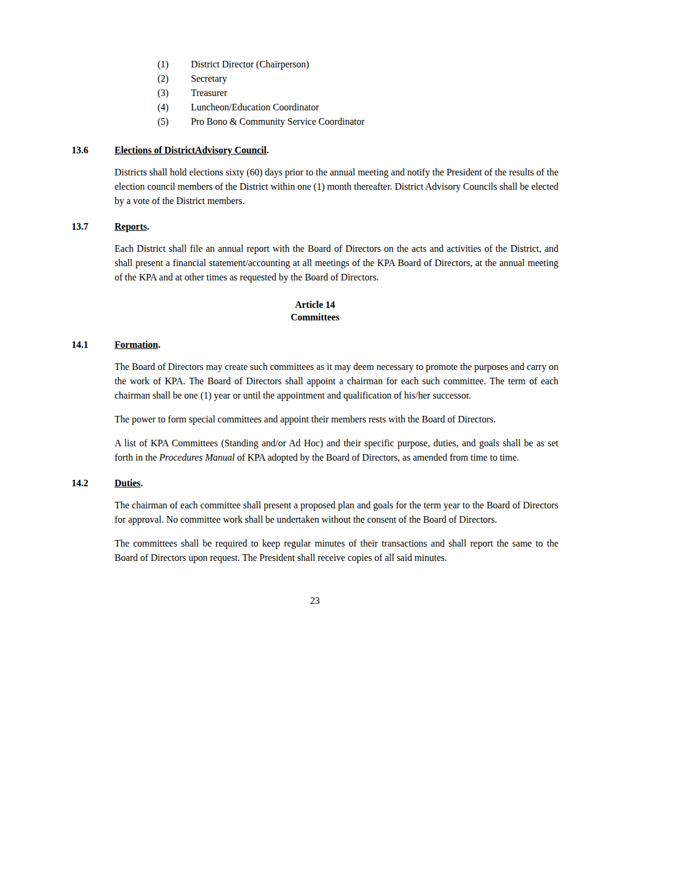| (1) | District Director (Chairperson) |
| (2) | Secretary |
| (3) | Treasurer |
| (4) | Luncheon/Education Coordinator |
| (5) | Pro Bono & Community Service Coordinator |
13.6 Elections of DistrictAdvisory Council.
Districts shall hold elections sixty (60) days prior to the annual meeting and notify the President of the results of the election council members of the District within one (1) month thereafter. District Advisory Councils shall be elected by a vote of the District members.
13.7 Reports.
Each District shall file an annual report with the Board of Directors on the acts and activities of the District, and shall present a financial statement/accounting at all meetings of the KPA Board of Directors, at the annual meeting of the KPA and at other times as requested by the Board of Directors.
Article 14
Committees
14.1 Formation.
The Board of Directors may create such committees as it may deem necessary to promote the purposes and carry on the work of KPA. The Board of Directors shall appoint a chairman for each such committee. The term of each chairman shall be one (1) year or until the appointment and qualification of his/her successor.
The power to form special committees and appoint their members rests with the Board of Directors.
A list of KPA Committees (Standing and/or Ad Hoc) and their specific purpose, duties, and goals shall be as set forth in the Procedures Manual of KPA adopted by the Board of Directors, as amended from time to time.
14.2 Duties.
The chairman of each committee shall present a proposed plan and goals for the term year to the Board of Directors for approval. No committee work shall be undertaken without the consent of the Board of Directors.
The committees shall be required to keep regular minutes of their transactions and shall report the same to the Board of Directors upon request. The President shall receive copies of all said minutes.
23